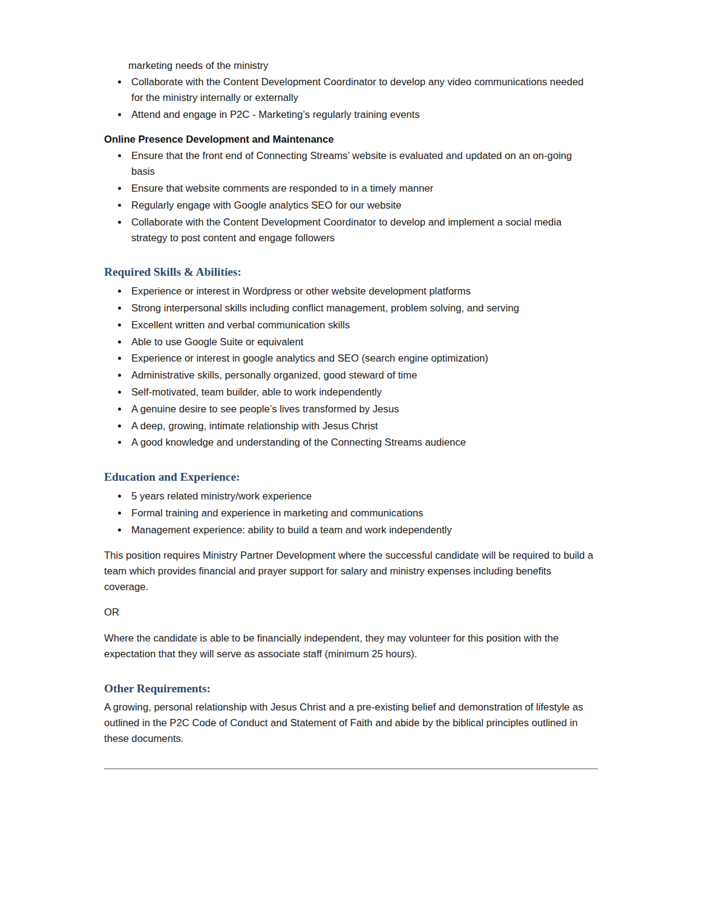marketing needs of the ministry
Collaborate with the Content Development Coordinator to develop any video communications needed for the ministry internally or externally
Attend and engage in P2C - Marketing’s regularly training events
Online Presence Development and Maintenance
Ensure that the front end of Connecting Streams’ website is evaluated and updated on an on-going basis
Ensure that website comments are responded to in a timely manner
Regularly engage with Google analytics SEO for our website
Collaborate with the Content Development Coordinator to develop and implement a social media strategy to post content and engage followers
Required Skills & Abilities:
Experience or interest in Wordpress or other website development platforms
Strong interpersonal skills including conflict management, problem solving, and serving
Excellent written and verbal communication skills
Able to use Google Suite or equivalent
Experience or interest in google analytics and SEO (search engine optimization)
Administrative skills, personally organized, good steward of time
Self-motivated, team builder, able to work independently
A genuine desire to see people’s lives transformed by Jesus
A deep, growing, intimate relationship with Jesus Christ
A good knowledge and understanding of the Connecting Streams audience
Education and Experience:
5 years related ministry/work experience
Formal training and experience in marketing and communications
Management experience: ability to build a team and work independently
This position requires Ministry Partner Development where the successful candidate will be required to build a team which provides financial and prayer support for salary and ministry expenses including benefits coverage.
OR
Where the candidate is able to be financially independent, they may volunteer for this position with the expectation that they will serve as associate staff (minimum 25 hours).
Other Requirements:
A growing, personal relationship with Jesus Christ and a pre-existing belief and demonstration of lifestyle as outlined in the P2C Code of Conduct and Statement of Faith and abide by the biblical principles outlined in these documents.